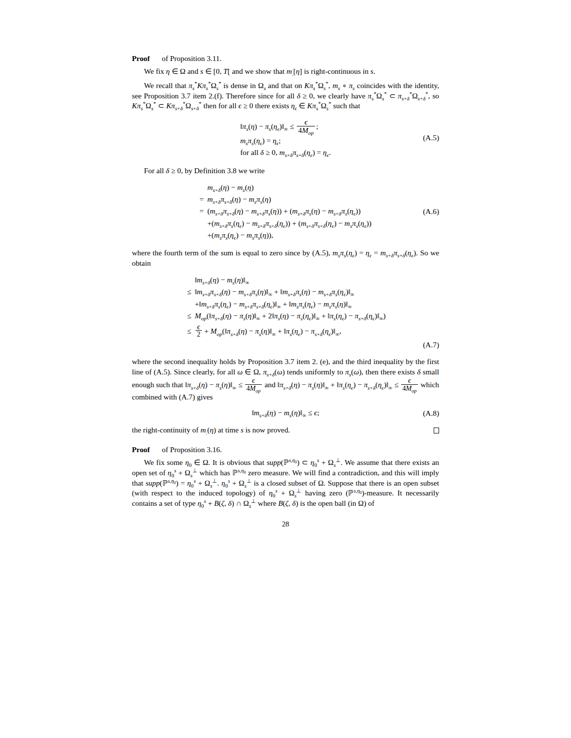Proof of Proposition 3.11.
We fix η ∈ Ω and s ∈ [0, T[ and we show that m.[η] is right-continuous in s.
We recall that πs*Kπs*Ωs* is dense in Ωs and that on Kπs*Ωs*, ms ∘ πs coincides with the identity, see Proposition 3.7 item 2.(f). Therefore since for all δ ≥ 0, we clearly have πs*Ωs* ⊂ πs+δ*Ωs+δ*, so Kπs*Ωs* ⊂ Kπs+δ*Ωs+δ* then for all ϵ ≥ 0 there exists ηϵ ∈ Kπs*Ωs* such that
‖πs(η) − πs(ηϵ)‖∞ ≤ ϵ 4Mop;
msπs(ηϵ) = ηϵ;
for all δ ≥ 0, ms+δπs+δ(ηϵ) = ηϵ.
(A.5)
For all δ ≥ 0, by Definition 3.8 we write
| | m s + δ ( η ) − m s ( η ) | |
| = | m s + δ π s + δ ( η ) − m s π s ( η ) | |
| = | ( m s + δ π s + δ ( η ) − m s + δ π s ( η )) + ( m s + δ π s ( η ) − m s + δ π s ( η ϵ )) | |
| | +( m s + δ π s ( η ϵ ) − m s + δ π s + δ ( η ϵ )) + ( m s + δ π s + δ ( η ϵ ) − m s π s ( η ϵ )) | |
| | +( m s π s ( η ϵ ) − m s π s ( η )), | |
(A.6)
where the fourth term of the sum is equal to zero since by (A.5), msπs(ηϵ) = ηϵ = ms+δπs+δ(ηϵ). So we obtain
| | ‖ m s + δ ( η ) − m s ( η )‖ ∞ |
| ≤ | ‖ m s + δ π s + δ ( η ) − m s + δ π s ( η )‖ ∞ + ‖ m s + δ π s ( η ) − m s + δ π s ( η ϵ )‖ ∞ |
| | +‖ m s + δ π s ( η ϵ ) − m s + δ π s + δ ( η ϵ )‖ ∞ + ‖ m s π s ( η ϵ ) − m s π s ( η )‖ ∞ |
| ≤ | M op (‖ π s + δ ( η ) − π s ( η )‖ ∞ + 2‖ π s ( η ) − π s ( η ϵ )‖ ∞ + ‖ π s ( η ϵ ) − π s + δ ( η ϵ )‖ ∞ ) |
| ≤ | ϵ 2 + M op (‖ π s + δ ( η ) − π s ( η )‖ ∞ + ‖ π s ( η ϵ ) − π s + δ ( η ϵ )‖ ∞ , |
(A.7)
where the second inequality holds by Proposition 3.7 item 2. (e), and the third inequality by the first line of (A.5). Since clearly, for all ω ∈ Ω, πs+δ(ω) tends uniformly to πs(ω), then there exists δ small enough such that ‖πs+δ(η) − πs(η)‖∞ ≤ ϵ 4Mop and ‖πs+δ(η) − πs(η)‖∞ + ‖πs(ηϵ) − πs+δ(ηϵ)‖∞ ≤ ϵ 4Mop which combined with (A.7) gives
‖ms+δ(η) − ms(η)‖∞ ≤ ϵ;
(A.8)
the right-continuity of m.(η) at time s is now proved.
Proof of Proposition 3.16.
We fix some η0 ∈ Ω. It is obvious that supp(ℙs,η0) ⊂ η0s + Ωs⊥. We assume that there exists an open set of η0s + Ωs⊥ which has ℙs,η0 zero measure. We will find a contradiction, and this will imply that supp(ℙs,η0) = η0s + Ωs⊥. η0s + Ωs⊥ is a closed subset of Ω. Suppose that there is an open subset (with respect to the induced topology) of η0s + Ωs⊥ having zero (ℙs,η0)-measure. It necessarily contains a set of type η0s + B(ζ, δ) ∩ Ωs⊥ where B(ζ, δ) is the open ball (in Ω) of
28